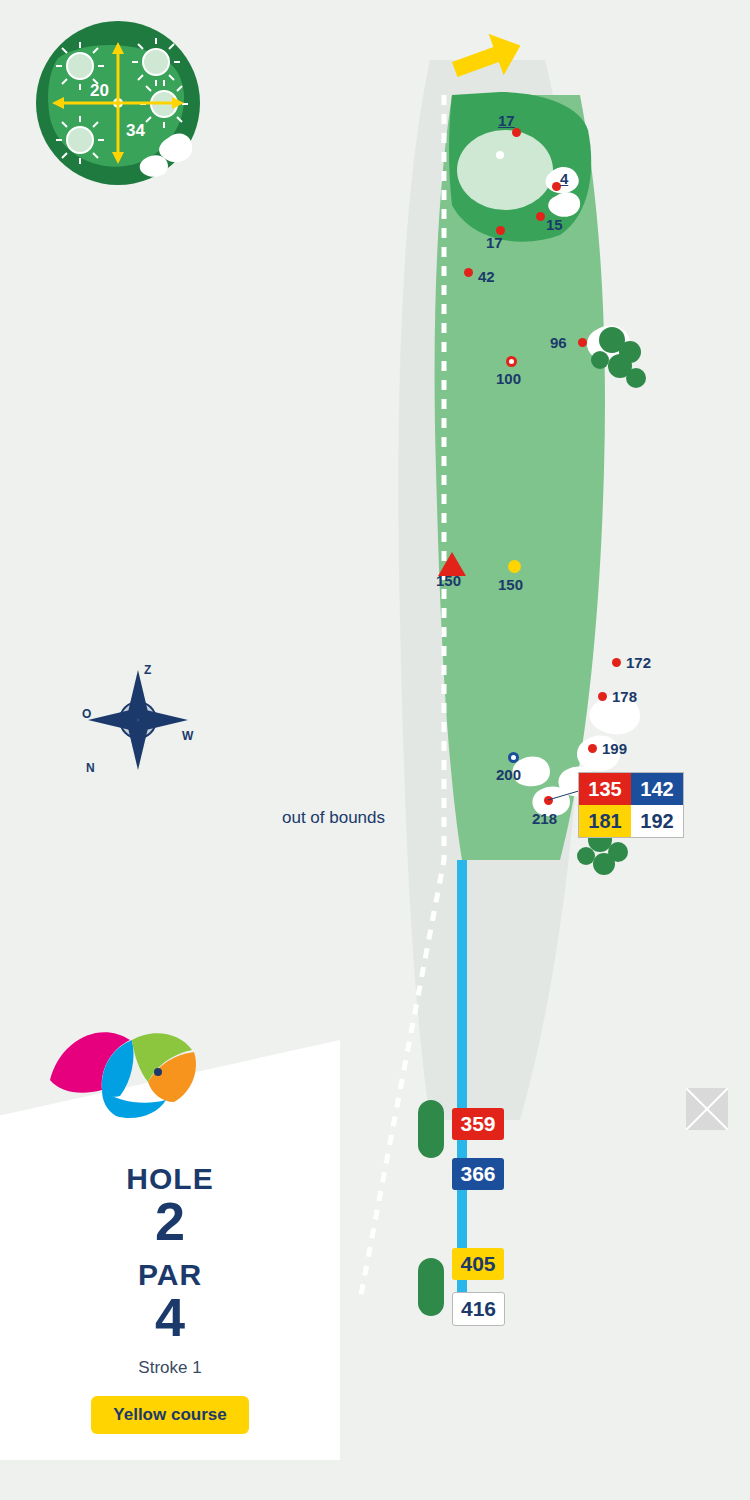20 34
Z O W N
17 4 15 17 42 96 100 150 150 172 178 199 200 218
135
142
181
192
out of bounds
359
366
405
416
HOLE
2
PAR
4
Stroke 1
Yellow course